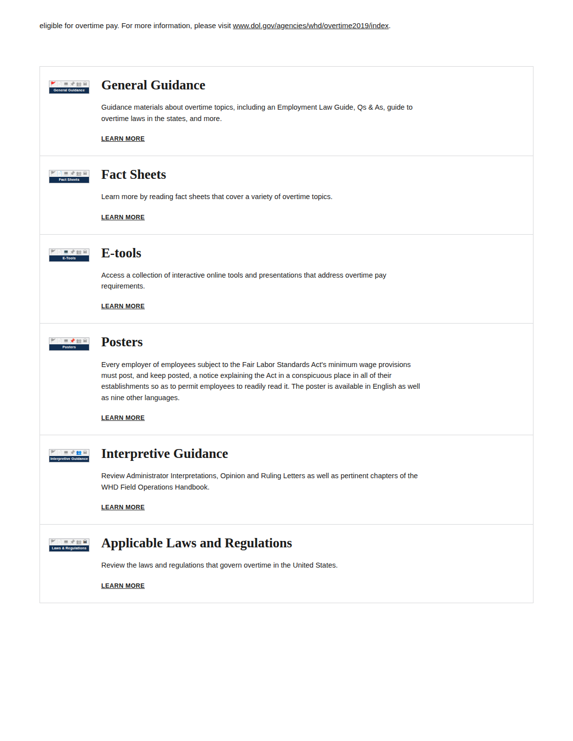eligible for overtime pay. For more information, please visit www.dol.gov/agencies/whd/overtime2019/index.
🚩 📄 💻 📌 👥 🏛
General Guidance
General Guidance
Guidance materials about overtime topics, including an Employment Law Guide, Qs & As, guide to overtime laws in the states, and more.
Learn More
🚩 📄 💻 📌 👥 🏛
Fact Sheets
Fact Sheets
Learn more by reading fact sheets that cover a variety of overtime topics.
Learn More
🚩 📄 💻 📌 👥 🏛
E-Tools
E-tools
Access a collection of interactive online tools and presentations that address overtime pay requirements.
Learn More
🚩 📄 💻 📌 👥 🏛
Posters
Posters
Every employer of employees subject to the Fair Labor Standards Act's minimum wage provisions must post, and keep posted, a notice explaining the Act in a conspicuous place in all of their establishments so as to permit employees to readily read it. The poster is available in English as well as nine other languages.
Learn More
🚩 📄 💻 📌 👥 🏛
Interpretive Guidance
Interpretive Guidance
Review Administrator Interpretations, Opinion and Ruling Letters as well as pertinent chapters of the WHD Field Operations Handbook.
Learn More
🚩 📄 💻 📌 👥 🏛
Laws & Regulations
Applicable Laws and Regulations
Review the laws and regulations that govern overtime in the United States.
Learn More